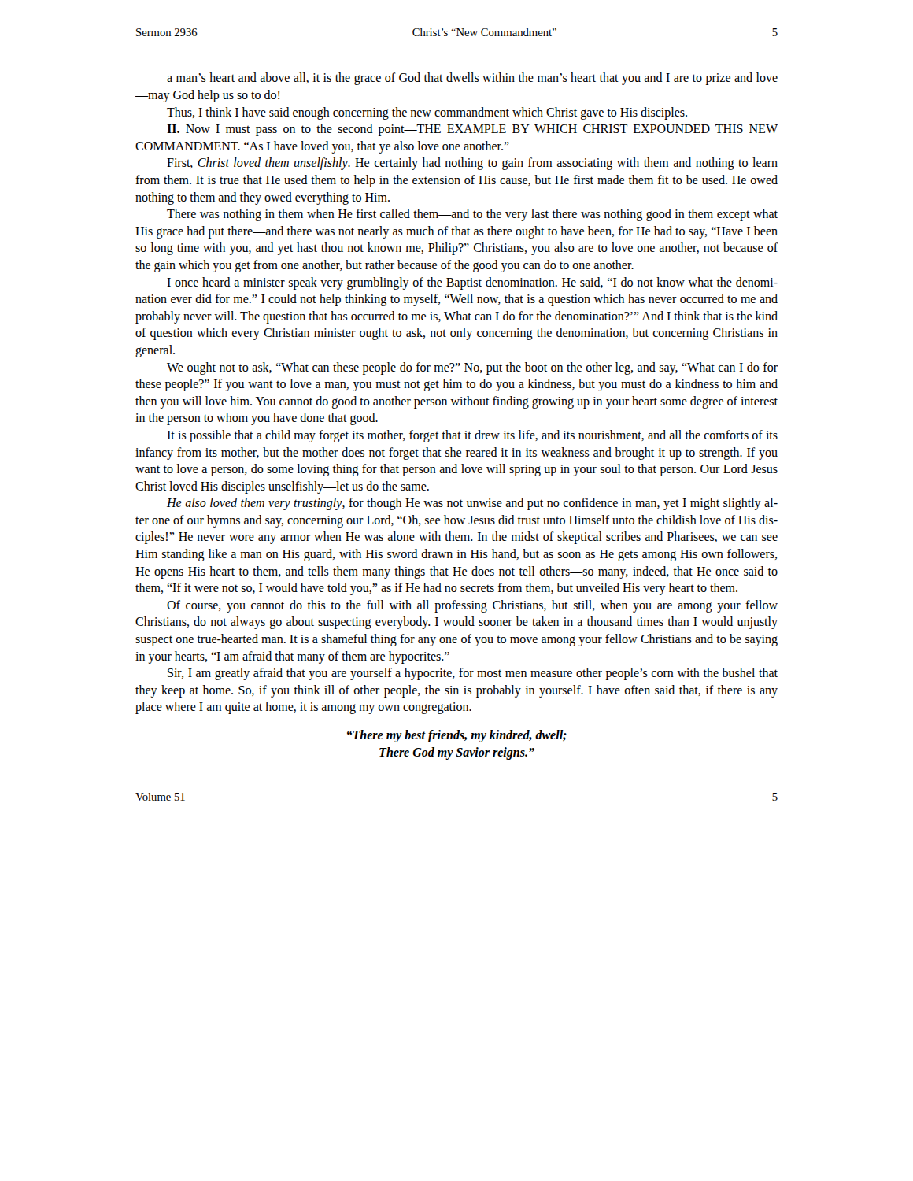Sermon 2936 Christ’s “New Commandment” 5
a man’s heart and above all, it is the grace of God that dwells within the man’s heart that you and I are to prize and love—may God help us so to do!
Thus, I think I have said enough concerning the new commandment which Christ gave to His disciples.
II. Now I must pass on to the second point—THE EXAMPLE BY WHICH CHRIST EXPOUNDED THIS NEW COMMANDMENT. “As I have loved you, that ye also love one another.”
First, Christ loved them unselfishly. He certainly had nothing to gain from associating with them and nothing to learn from them. It is true that He used them to help in the extension of His cause, but He first made them fit to be used. He owed nothing to them and they owed everything to Him.
There was nothing in them when He first called them—and to the very last there was nothing good in them except what His grace had put there—and there was not nearly as much of that as there ought to have been, for He had to say, “Have I been so long time with you, and yet hast thou not known me, Philip?” Christians, you also are to love one another, not because of the gain which you get from one another, but rather because of the good you can do to one another.
I once heard a minister speak very grumblingly of the Baptist denomination. He said, “I do not know what the denomination ever did for me.” I could not help thinking to myself, “Well now, that is a question which has never occurred to me and probably never will. The question that has occurred to me is, What can I do for the denomination?’” And I think that is the kind of question which every Christian minister ought to ask, not only concerning the denomination, but concerning Christians in general.
We ought not to ask, “What can these people do for me?” No, put the boot on the other leg, and say, “What can I do for these people?” If you want to love a man, you must not get him to do you a kindness, but you must do a kindness to him and then you will love him. You cannot do good to another person without finding growing up in your heart some degree of interest in the person to whom you have done that good.
It is possible that a child may forget its mother, forget that it drew its life, and its nourishment, and all the comforts of its infancy from its mother, but the mother does not forget that she reared it in its weakness and brought it up to strength. If you want to love a person, do some loving thing for that person and love will spring up in your soul to that person. Our Lord Jesus Christ loved His disciples unselfishly—let us do the same.
He also loved them very trustingly, for though He was not unwise and put no confidence in man, yet I might slightly alter one of our hymns and say, concerning our Lord, “Oh, see how Jesus did trust unto Himself unto the childish love of His disciples!” He never wore any armor when He was alone with them. In the midst of skeptical scribes and Pharisees, we can see Him standing like a man on His guard, with His sword drawn in His hand, but as soon as He gets among His own followers, He opens His heart to them, and tells them many things that He does not tell others—so many, indeed, that He once said to them, “If it were not so, I would have told you,” as if He had no secrets from them, but unveiled His very heart to them.
Of course, you cannot do this to the full with all professing Christians, but still, when you are among your fellow Christians, do not always go about suspecting everybody. I would sooner be taken in a thousand times than I would unjustly suspect one true-hearted man. It is a shameful thing for any one of you to move among your fellow Christians and to be saying in your hearts, “I am afraid that many of them are hypocrites.”
Sir, I am greatly afraid that you are yourself a hypocrite, for most men measure other people’s corn with the bushel that they keep at home. So, if you think ill of other people, the sin is probably in yourself. I have often said that, if there is any place where I am quite at home, it is among my own congregation.
“There my best friends, my kindred, dwell;
There God my Savior reigns.”
Volume 51 5